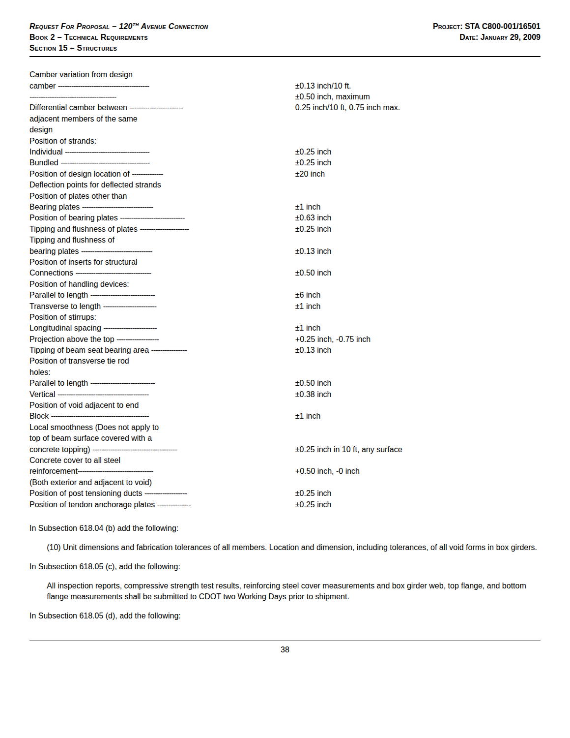Request For Proposal – 120th Avenue Connection
Book 2 – Technical Requirements
Section 15 – Structures
Project: STA C800-001/16501
Date: January 29, 2009
| Camber variation from design | |
| camber ----------------------------------------- | ±0.13 inch/10 ft. |
| --------------------------------------- | ±0.50 inch, maximum |
| Differential camber between ------------------------ | 0.25 inch/10 ft, 0.75 inch max. |
| adjacent members of the same | |
| design | |
| Position of strands: | |
| Individual -------------------------------------- | ±0.25 inch |
| Bundled ---------------------------------------- | ±0.25 inch |
| Position of design location of -------------- | ±20 inch |
| Deflection points for deflected strands | |
| Position of plates other than | |
| Bearing plates -------------------------------- | ±1 inch |
| Position of bearing plates ----------------------------- | ±0.63 inch |
| Tipping and flushness of plates ---------------------- | ±0.25 inch |
| Tipping and flushness of | |
| bearing plates -------------------------------- | ±0.13 inch |
| Position of inserts for structural | |
| Connections ---------------------------------- | ±0.50 inch |
| Position of handling devices: | |
| Parallel to length ----------------------------- | ±6 inch |
| Transverse to length ------------------------ | ±1 inch |
| Position of stirrups: | |
| Longitudinal spacing ------------------------ | ±1 inch |
| Projection above the top ------------------- | +0.25 inch, -0.75 inch |
| Tipping of beam seat bearing area ---------------- | ±0.13 inch |
| Position of transverse tie rod | |
| holes: | |
| Parallel to length ----------------------------- | ±0.50 inch |
| Vertical ----------------------------------------- | ±0.38 inch |
| Position of void adjacent to end | |
| Block -------------------------------------------- | ±1 inch |
| Local smoothness (Does not apply to | |
| top of beam surface covered with a | |
| concrete topping) -------------------------------------- | ±0.25 inch in 10 ft, any surface |
| Concrete cover to all steel | |
| reinforcement ---------------------------------- | +0.50 inch, -0 inch |
| (Both exterior and adjacent to void) | |
| Position of post tensioning ducts ------------------- | ±0.25 inch |
| Position of tendon anchorage plates --------------- | ±0.25 inch |
In Subsection 618.04 (b) add the following:
(10) Unit dimensions and fabrication tolerances of all members. Location and dimension, including tolerances, of all void forms in box girders.
In Subsection 618.05 (c), add the following:
All inspection reports, compressive strength test results, reinforcing steel cover measurements and box girder web, top flange, and bottom flange measurements shall be submitted to CDOT two Working Days prior to shipment.
In Subsection 618.05 (d), add the following:
38